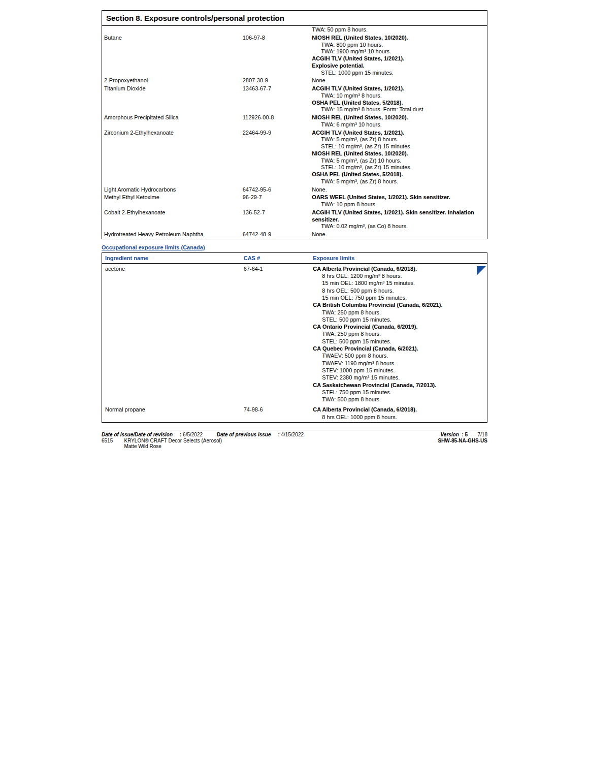Section 8. Exposure controls/personal protection
| | | TWA: 50 ppm 8 hours. |
| Butane | 106-97-8 | NIOSH REL (United States, 10/2020). TWA: 800 ppm 10 hours. TWA: 1900 mg/m³ 10 hours. ACGIH TLV (United States, 1/2021). Explosive potential. STEL: 1000 ppm 15 minutes. |
| 2-Propoxyethanol | 2807-30-9 | None. |
| Titanium Dioxide | 13463-67-7 | ACGIH TLV (United States, 1/2021). TWA: 10 mg/m³ 8 hours. OSHA PEL (United States, 5/2018). TWA: 15 mg/m³ 8 hours. Form: Total dust |
| Amorphous Precipitated Silica | 112926-00-8 | NIOSH REL (United States, 10/2020). TWA: 6 mg/m³ 10 hours. |
| Zirconium 2-Ethylhexanoate | 22464-99-9 | ACGIH TLV (United States, 1/2021). TWA: 5 mg/m³, (as Zr) 8 hours. STEL: 10 mg/m³, (as Zr) 15 minutes. NIOSH REL (United States, 10/2020). TWA: 5 mg/m³, (as Zr) 10 hours. STEL: 10 mg/m³, (as Zr) 15 minutes. OSHA PEL (United States, 5/2018). TWA: 5 mg/m³, (as Zr) 8 hours. |
| Light Aromatic Hydrocarbons | 64742-95-6 | None. |
| Methyl Ethyl Ketoxime | 96-29-7 | OARS WEEL (United States, 1/2021). Skin sensitizer. TWA: 10 ppm 8 hours. |
| Cobalt 2-Ethylhexanoate | 136-52-7 | ACGIH TLV (United States, 1/2021). Skin sensitizer. Inhalation sensitizer. TWA: 0.02 mg/m³, (as Co) 8 hours. |
| Hydrotreated Heavy Petroleum Naphtha | 64742-48-9 | None. |
Occupational exposure limits (Canada)
| Ingredient name | CAS # | Exposure limits |
| --- | --- | --- |
| acetone | 67-64-1 | CA Alberta Provincial (Canada, 6/2018). 8 hrs OEL: 1200 mg/m³ 8 hours. 15 min OEL: 1800 mg/m³ 15 minutes. 8 hrs OEL: 500 ppm 8 hours. 15 min OEL: 750 ppm 15 minutes. CA British Columbia Provincial (Canada, 6/2021). TWA: 250 ppm 8 hours. STEL: 500 ppm 15 minutes. CA Ontario Provincial (Canada, 6/2019). TWA: 250 ppm 8 hours. STEL: 500 ppm 15 minutes. CA Quebec Provincial (Canada, 6/2021). TWAEV: 500 ppm 8 hours. TWAEV: 1190 mg/m³ 8 hours. STEV: 1000 ppm 15 minutes. STEV: 2380 mg/m³ 15 minutes. CA Saskatchewan Provincial (Canada, 7/2013). STEL: 750 ppm 15 minutes. TWA: 500 ppm 8 hours. |
| Normal propane | 74-98-6 | CA Alberta Provincial (Canada, 6/2018). 8 hrs OEL: 1000 ppm 8 hours. |
Date of issue/Date of revision : 6/5/2022 Date of previous issue : 4/15/2022
Version : 5 7/18
6515 KRYLON® CRAFT Decor Selects (Aerosol)
Matte Wild Rose
SHW-85-NA-GHS-US